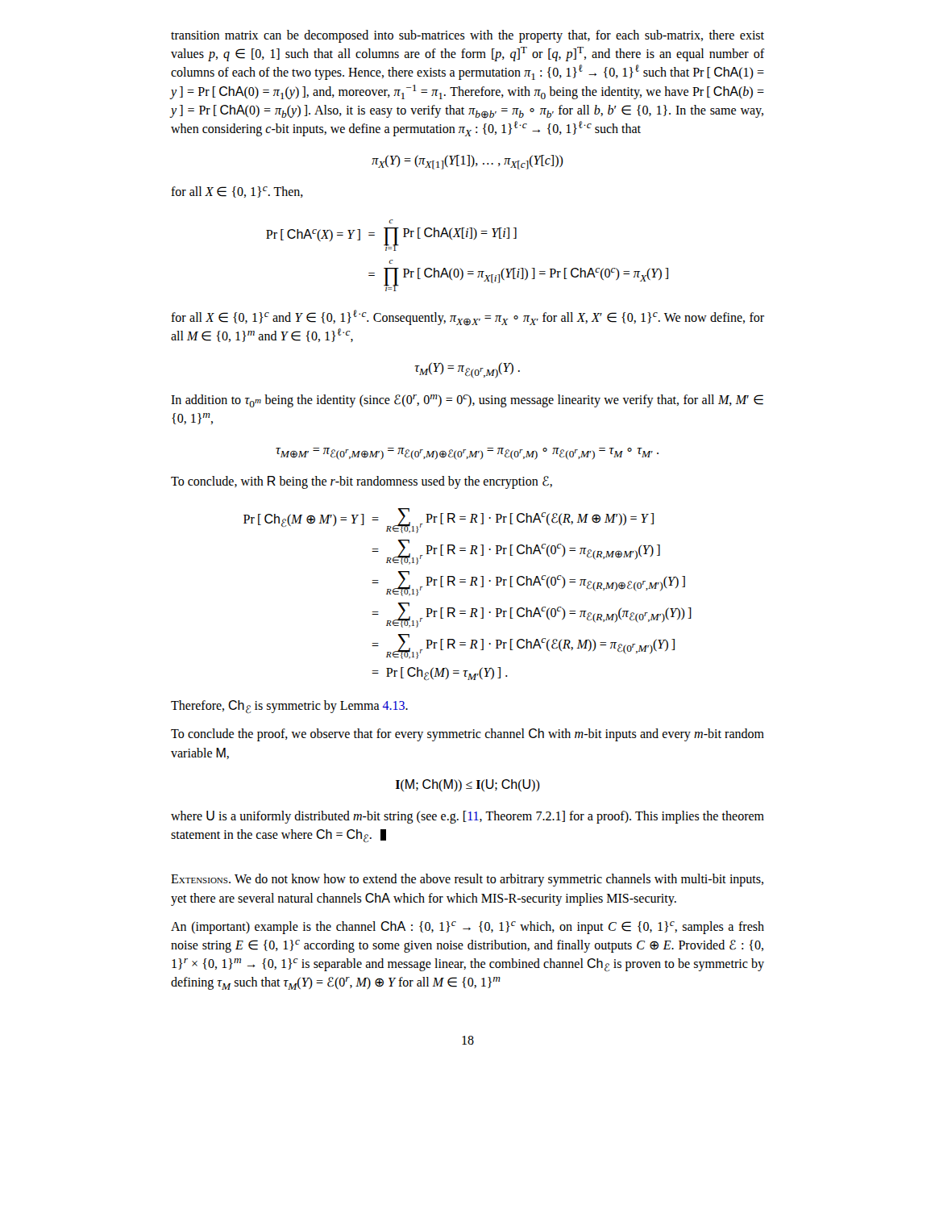transition matrix can be decomposed into sub-matrices with the property that, for each sub-matrix, there exist values p, q ∈ [0, 1] such that all columns are of the form [p, q]T or [q, p]T, and there is an equal number of columns of each of the two types. Hence, there exists a permutation π1 : {0, 1}ℓ → {0, 1}ℓ such that Pr [ ChA(1) = y ] = Pr [ ChA(0) = π1(y) ], and, moreover, π1−1 = π1. Therefore, with π0 being the identity, we have Pr [ ChA(b) = y ] = Pr [ ChA(0) = πb(y) ]. Also, it is easy to verify that πb⊕b′ = πb ∘ πb′ for all b, b′ ∈ {0, 1}. In the same way, when considering c-bit inputs, we define a permutation πX : {0, 1}ℓ·c → {0, 1}ℓ·c such that
πX(Y) = (πX[1](Y[1]), … , πX[c](Y[c]))
for all X ∈ {0, 1}c. Then,
| Pr [ ChA c ( X ) = Y ] | = | c ∏ i =1 Pr [ ChA ( X [ i ]) = Y [ i ] ] |
| | = | c ∏ i =1 Pr [ ChA (0) = π X [ i ] ( Y [ i ]) ] = Pr [ ChA c (0 c ) = π X ( Y ) ] |
for all X ∈ {0, 1}c and Y ∈ {0, 1}ℓ·c. Consequently, πX⊕X′ = πX ∘ πX′ for all X, X′ ∈ {0, 1}c. We now define, for all M ∈ {0, 1}m and Y ∈ {0, 1}ℓ·c,
τM(Y) = πℰ(0r,M)(Y) .
In addition to τ0m being the identity (since ℰ(0r, 0m) = 0c), using message linearity we verify that, for all M, M′ ∈ {0, 1}m,
τM⊕M′ = πℰ(0r,M⊕M′) = πℰ(0r,M)⊕ℰ(0r,M′) = πℰ(0r,M) ∘ πℰ(0r,M′) = τM ∘ τM′ .
To conclude, with R being the r-bit randomness used by the encryption ℰ,
| Pr [ Ch ℰ ( M ⊕ M ′) = Y ] | = | ∑ R ∈{0,1} r Pr [ R = R ] · Pr [ ChA c (ℰ( R , M ⊕ M ′)) = Y ] |
| | = | ∑ R ∈{0,1} r Pr [ R = R ] · Pr [ ChA c (0 c ) = π ℰ( R , M ⊕ M ′) ( Y ) ] |
| | = | ∑ R ∈{0,1} r Pr [ R = R ] · Pr [ ChA c (0 c ) = π ℰ( R , M )⊕ℰ(0 r , M ′) ( Y ) ] |
| | = | ∑ R ∈{0,1} r Pr [ R = R ] · Pr [ ChA c (0 c ) = π ℰ( R , M ) ( π ℰ(0 r , M ′) ( Y )) ] |
| | = | ∑ R ∈{0,1} r Pr [ R = R ] · Pr [ ChA c (ℰ( R , M )) = π ℰ(0 r , M ′) ( Y ) ] |
| | = | Pr [ Ch ℰ ( M ) = τ M ′ ( Y ) ] . |
Therefore, Chℰ is symmetric by Lemma 4.13.
To conclude the proof, we observe that for every symmetric channel Ch with m-bit inputs and every m-bit random variable M,
I(M; Ch(M)) ≤ I(U; Ch(U))
where U is a uniformly distributed m-bit string (see e.g. [11, Theorem 7.2.1] for a proof). This implies the theorem statement in the case where Ch = Chℰ.
Extensions. We do not know how to extend the above result to arbitrary symmetric channels with multi-bit inputs, yet there are several natural channels ChA which for which MIS-R-security implies MIS-security.
An (important) example is the channel ChA : {0, 1}c → {0, 1}c which, on input C ∈ {0, 1}c, samples a fresh noise string E ∈ {0, 1}c according to some given noise distribution, and finally outputs C ⊕ E. Provided ℰ : {0, 1}r × {0, 1}m → {0, 1}c is separable and message linear, the combined channel Chℰ is proven to be symmetric by defining τM such that τM(Y) = ℰ(0r, M) ⊕ Y for all M ∈ {0, 1}m
18